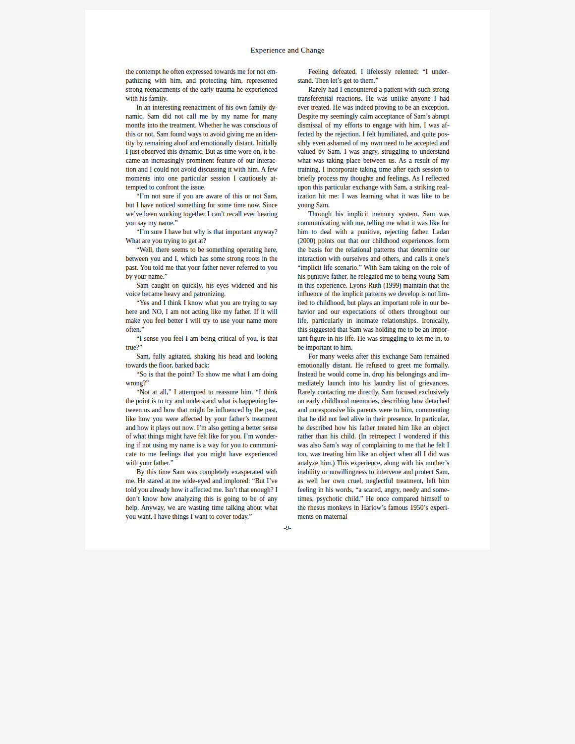Experience and Change
the contempt he often expressed towards me for not empathizing with him, and protecting him, represented strong reenactments of the early trauma he experienced with his family.
In an interesting reenactment of his own family dynamic, Sam did not call me by my name for many months into the treatment. Whether he was conscious of this or not, Sam found ways to avoid giving me an identity by remaining aloof and emotionally distant. Initially I just observed this dynamic. But as time wore on, it became an increasingly prominent feature of our interaction and I could not avoid discussing it with him. A few moments into one particular session I cautiously attempted to confront the issue.
“I’m not sure if you are aware of this or not Sam, but I have noticed something for some time now. Since we’ve been working together I can’t recall ever hearing you say my name.”
“I’m sure I have but why is that important anyway? What are you trying to get at?
“Well, there seems to be something operating here, between you and I, which has some strong roots in the past. You told me that your father never referred to you by your name.”
Sam caught on quickly, his eyes widened and his voice became heavy and patronizing.
“Yes and I think I know what you are trying to say here and NO, I am not acting like my father. If it will make you feel better I will try to use your name more often.”
“I sense you feel I am being critical of you, is that true?”
Sam, fully agitated, shaking his head and looking towards the floor, barked back:
“So is that the point? To show me what I am doing wrong?”
“Not at all,” I attempted to reassure him. “I think the point is to try and understand what is happening between us and how that might be influenced by the past, like how you were affected by your father’s treatment and how it plays out now. I’m also getting a better sense of what things might have felt like for you. I’m wondering if not using my name is a way for you to communicate to me feelings that you might have experienced with your father.”
By this time Sam was completely exasperated with me. He stared at me wide-eyed and implored: “But I’ve told you already how it affected me. Isn’t that enough? I don’t know how analyzing this is going to be of any help. Anyway, we are wasting time talking about what you want. I have things I want to cover today.”
Feeling defeated, I lifelessly relented: “I understand. Then let’s get to them.”
Rarely had I encountered a patient with such strong transferential reactions. He was unlike anyone I had ever treated. He was indeed proving to be an exception. Despite my seemingly calm acceptance of Sam’s abrupt dismissal of my efforts to engage with him, I was affected by the rejection. I felt humiliated, and quite possibly even ashamed of my own need to be accepted and valued by Sam. I was angry, struggling to understand what was taking place between us. As a result of my training, I incorporate taking time after each session to briefly process my thoughts and feelings. As I reflected upon this particular exchange with Sam, a striking realization hit me: I was learning what it was like to be young Sam.
Through his implicit memory system, Sam was communicating with me, telling me what it was like for him to deal with a punitive, rejecting father. Ladan (2000) points out that our childhood experiences form the basis for the relational patterns that determine our interaction with ourselves and others, and calls it one’s “implicit life scenario.” With Sam taking on the role of his punitive father, he relegated me to being young Sam in this experience. Lyons-Ruth (1999) maintain that the influence of the implicit patterns we develop is not limited to childhood, but plays an important role in our behavior and our expectations of others throughout our life, particularly in intimate relationships. Ironically, this suggested that Sam was holding me to be an important figure in his life. He was struggling to let me in, to be important to him.
For many weeks after this exchange Sam remained emotionally distant. He refused to greet me formally. Instead he would come in, drop his belongings and immediately launch into his laundry list of grievances. Rarely contacting me directly, Sam focused exclusively on early childhood memories, describing how detached and unresponsive his parents were to him, commenting that he did not feel alive in their presence. In particular, he described how his father treated him like an object rather than his child. (In retrospect I wondered if this was also Sam’s way of complaining to me that he felt I too, was treating him like an object when all I did was analyze him.) This experience, along with his mother’s inability or unwillingness to intervene and protect Sam, as well her own cruel, neglectful treatment, left him feeling in his words, “a scared, angry, needy and sometimes, psychotic child.” He once compared himself to the rhesus monkeys in Harlow’s famous 1950’s experiments on maternal
-9-